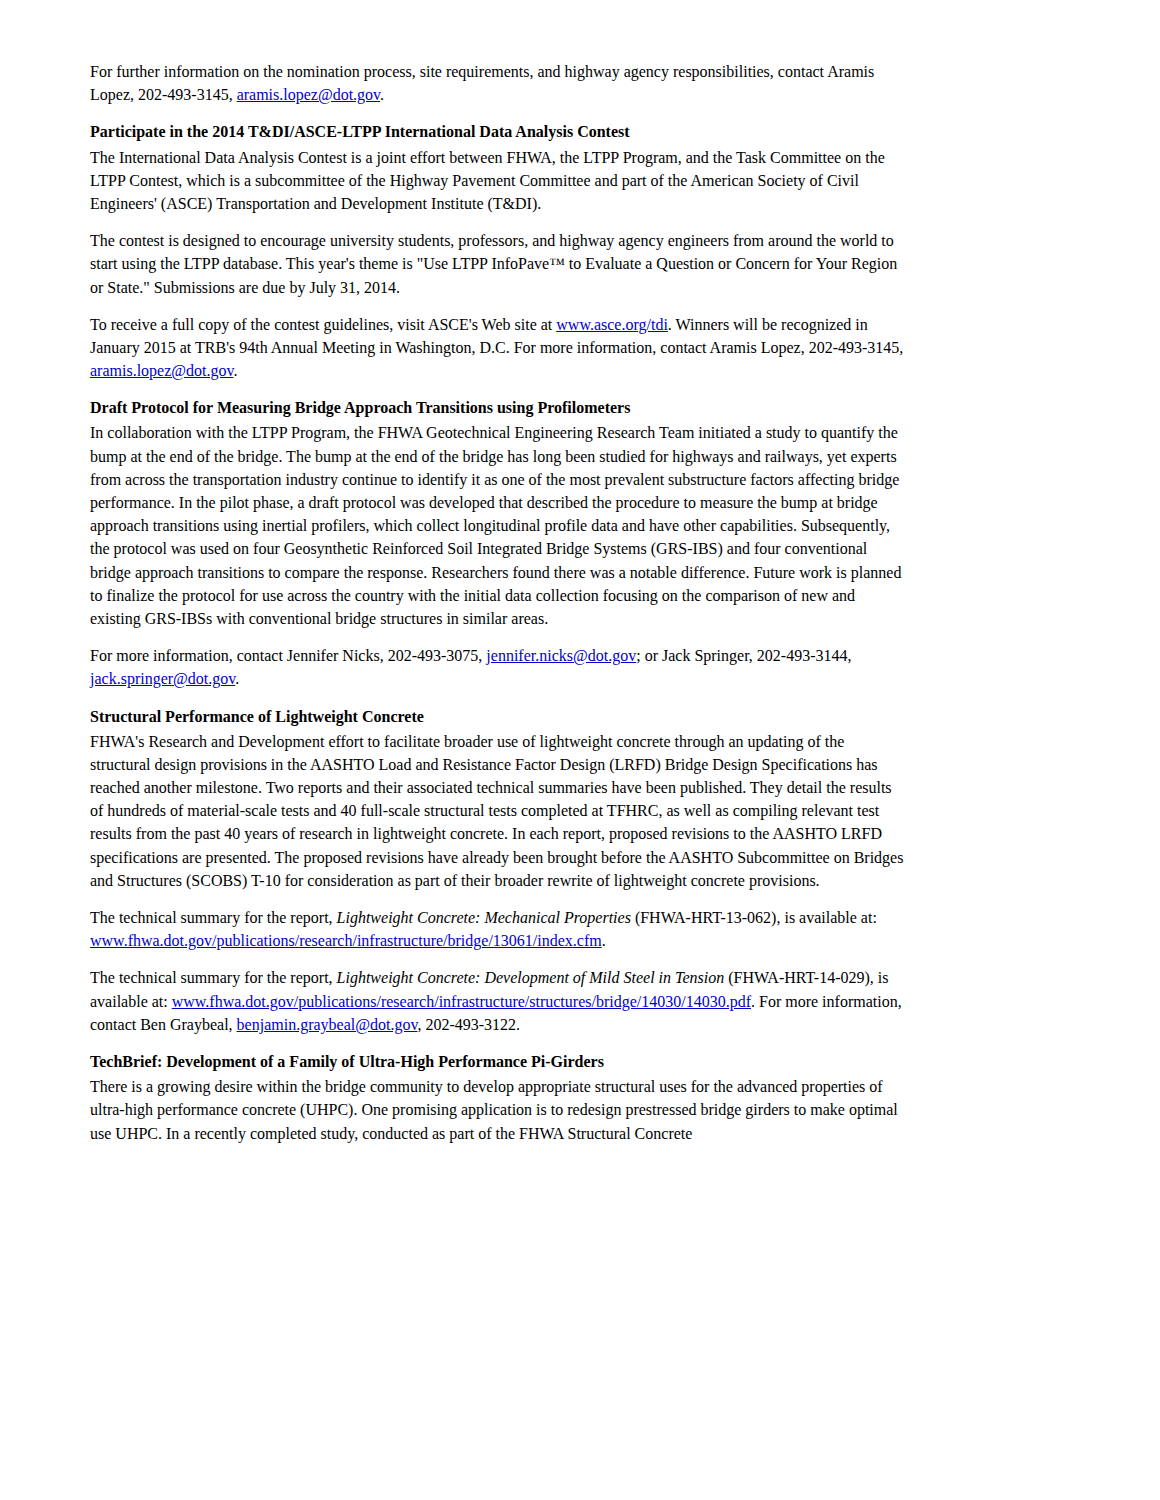For further information on the nomination process, site requirements, and highway agency responsibilities, contact Aramis Lopez, 202-493-3145, aramis.lopez@dot.gov.
Participate in the 2014 T&DI/ASCE-LTPP International Data Analysis Contest
The International Data Analysis Contest is a joint effort between FHWA, the LTPP Program, and the Task Committee on the LTPP Contest, which is a subcommittee of the Highway Pavement Committee and part of the American Society of Civil Engineers' (ASCE) Transportation and Development Institute (T&DI).
The contest is designed to encourage university students, professors, and highway agency engineers from around the world to start using the LTPP database. This year's theme is "Use LTPP InfoPave™ to Evaluate a Question or Concern for Your Region or State." Submissions are due by July 31, 2014.
To receive a full copy of the contest guidelines, visit ASCE's Web site at www.asce.org/tdi. Winners will be recognized in January 2015 at TRB's 94th Annual Meeting in Washington, D.C. For more information, contact Aramis Lopez, 202-493-3145, aramis.lopez@dot.gov.
Draft Protocol for Measuring Bridge Approach Transitions using Profilometers
In collaboration with the LTPP Program, the FHWA Geotechnical Engineering Research Team initiated a study to quantify the bump at the end of the bridge. The bump at the end of the bridge has long been studied for highways and railways, yet experts from across the transportation industry continue to identify it as one of the most prevalent substructure factors affecting bridge performance. In the pilot phase, a draft protocol was developed that described the procedure to measure the bump at bridge approach transitions using inertial profilers, which collect longitudinal profile data and have other capabilities. Subsequently, the protocol was used on four Geosynthetic Reinforced Soil Integrated Bridge Systems (GRS-IBS) and four conventional bridge approach transitions to compare the response. Researchers found there was a notable difference. Future work is planned to finalize the protocol for use across the country with the initial data collection focusing on the comparison of new and existing GRS-IBSs with conventional bridge structures in similar areas.
For more information, contact Jennifer Nicks, 202-493-3075, jennifer.nicks@dot.gov; or Jack Springer, 202-493-3144, jack.springer@dot.gov.
Structural Performance of Lightweight Concrete
FHWA's Research and Development effort to facilitate broader use of lightweight concrete through an updating of the structural design provisions in the AASHTO Load and Resistance Factor Design (LRFD) Bridge Design Specifications has reached another milestone. Two reports and their associated technical summaries have been published. They detail the results of hundreds of material-scale tests and 40 full-scale structural tests completed at TFHRC, as well as compiling relevant test results from the past 40 years of research in lightweight concrete. In each report, proposed revisions to the AASHTO LRFD specifications are presented. The proposed revisions have already been brought before the AASHTO Subcommittee on Bridges and Structures (SCOBS) T-10 for consideration as part of their broader rewrite of lightweight concrete provisions.
The technical summary for the report, Lightweight Concrete: Mechanical Properties (FHWA-HRT-13-062), is available at: www.fhwa.dot.gov/publications/research/infrastructure/bridge/13061/index.cfm.
The technical summary for the report, Lightweight Concrete: Development of Mild Steel in Tension (FHWA-HRT-14-029), is available at: www.fhwa.dot.gov/publications/research/infrastructure/structures/bridge/14030/14030.pdf. For more information, contact Ben Graybeal, benjamin.graybeal@dot.gov, 202-493-3122.
TechBrief: Development of a Family of Ultra-High Performance Pi-Girders
There is a growing desire within the bridge community to develop appropriate structural uses for the advanced properties of ultra-high performance concrete (UHPC). One promising application is to redesign prestressed bridge girders to make optimal use UHPC. In a recently completed study, conducted as part of the FHWA Structural Concrete